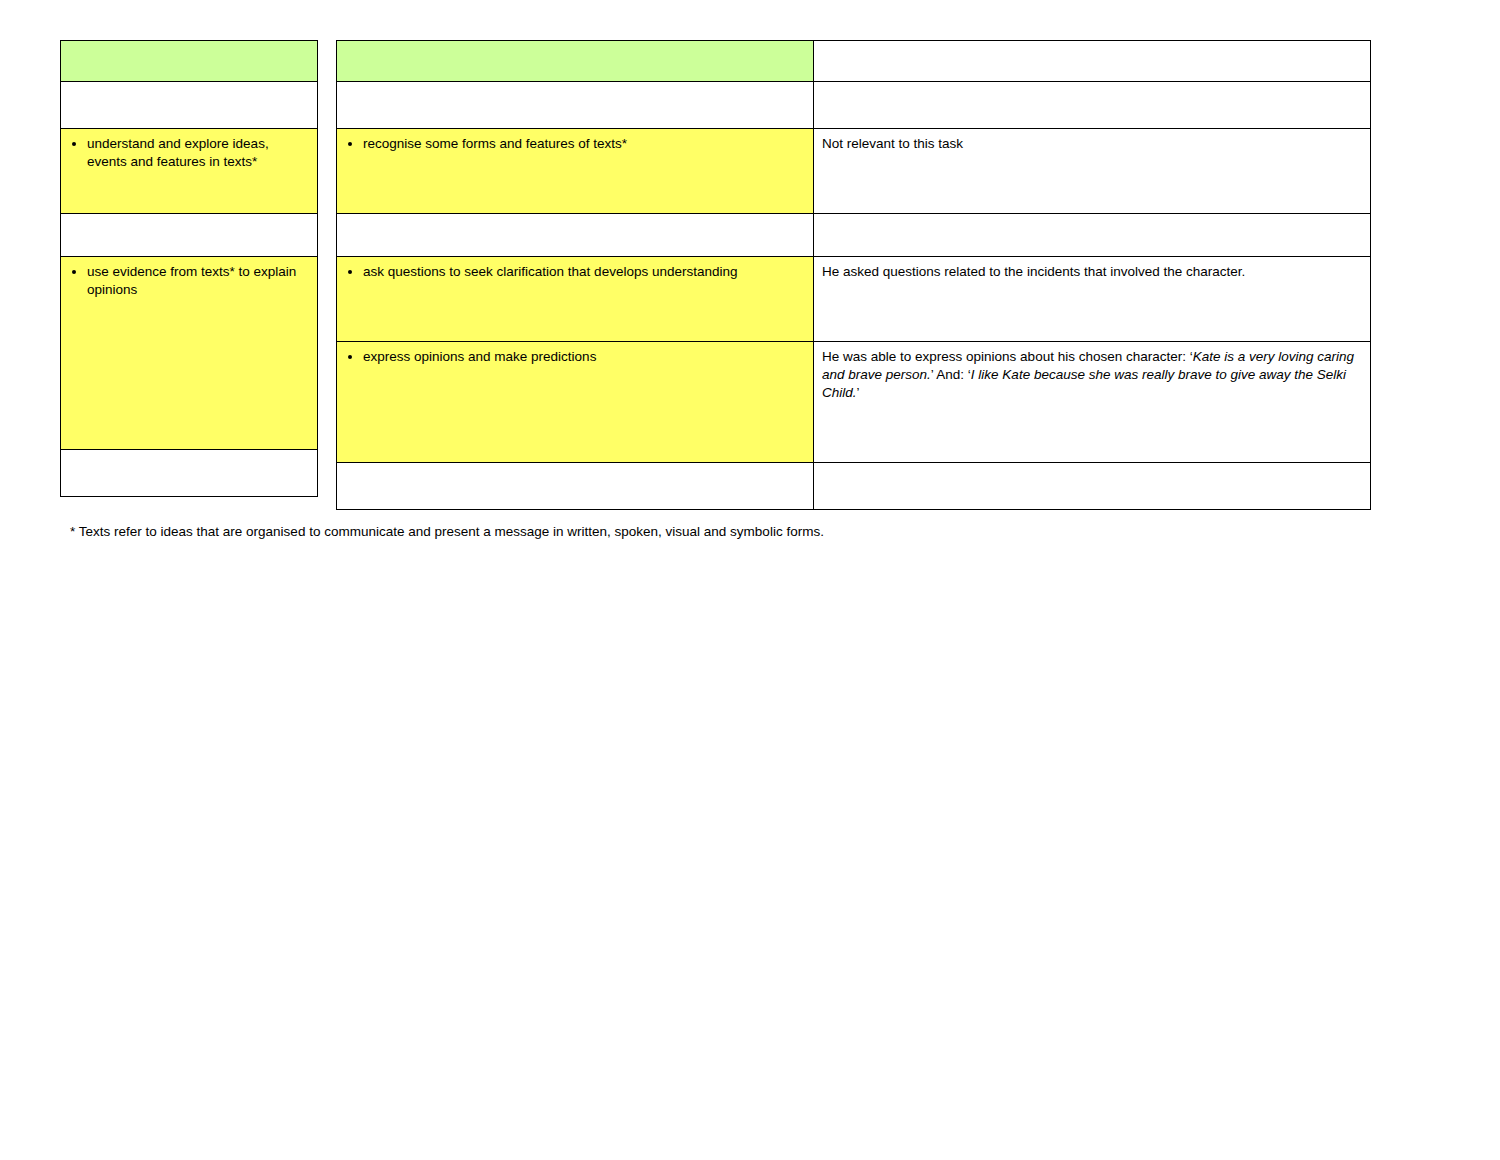| understand and explore ideas, events and features in texts* |
| use evidence from texts* to explain opinions |
| recognise some forms and features of texts* | Not relevant to this task |
| ask questions to seek clarification that develops understanding | He asked questions related to the incidents that involved the character. |
| express opinions and make predictions | He was able to express opinions about his chosen character: ‘ Kate is a very loving caring and brave person. ’ And: ‘ I like Kate because she was really brave to give away the Selki Child. ’ |
* Texts refer to ideas that are organised to communicate and present a message in written, spoken, visual and symbolic forms.